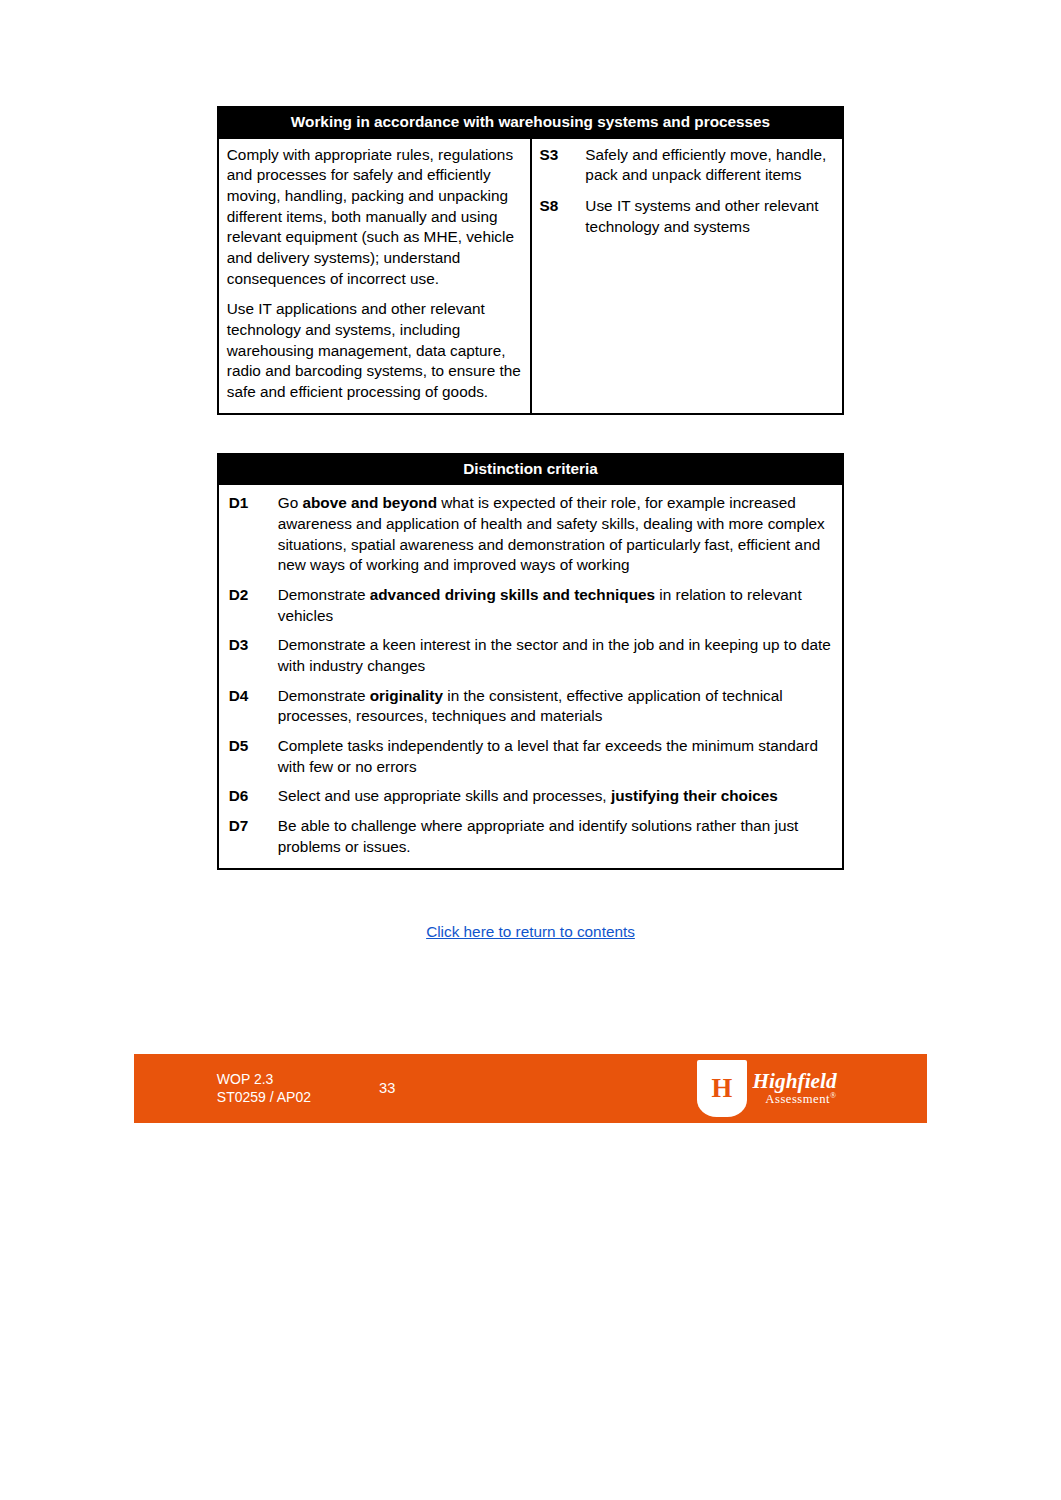| Working in accordance with warehousing systems and processes |
| --- |
| Comply with appropriate rules, regulations and processes for safely and efficiently moving, handling, packing and unpacking different items, both manually and using relevant equipment (such as MHE, vehicle and delivery systems); understand consequences of incorrect use. Use IT applications and other relevant technology and systems, including warehousing management, data capture, radio and barcoding systems, to ensure the safe and efficient processing of goods. | / S3 / Safely and efficiently move, handle, pack and unpack different items / / S8 / Use IT systems and other relevant technology and systems / |
| Distinction criteria |
| --- |
| / D1 / Go above and beyond what is expected of their role, for example increased awareness and application of health and safety skills, dealing with more complex situations, spatial awareness and demonstration of particularly fast, efficient and new ways of working and improved ways of working / / D2 / Demonstrate advanced driving skills and techniques in relation to relevant vehicles / / D3 / Demonstrate a keen interest in the sector and in the job and in keeping up to date with industry changes / / D4 / Demonstrate originality in the consistent, effective application of technical processes, resources, techniques and materials / / D5 / Complete tasks independently to a level that far exceeds the minimum standard with few or no errors / / D6 / Select and use appropriate skills and processes, justifying their choices / / D7 / Be able to challenge where appropriate and identify solutions rather than just problems or issues. / |
Click here to return to contents
WOP 2.3
ST0259 / AP02
33
H
Highfield Assessment®